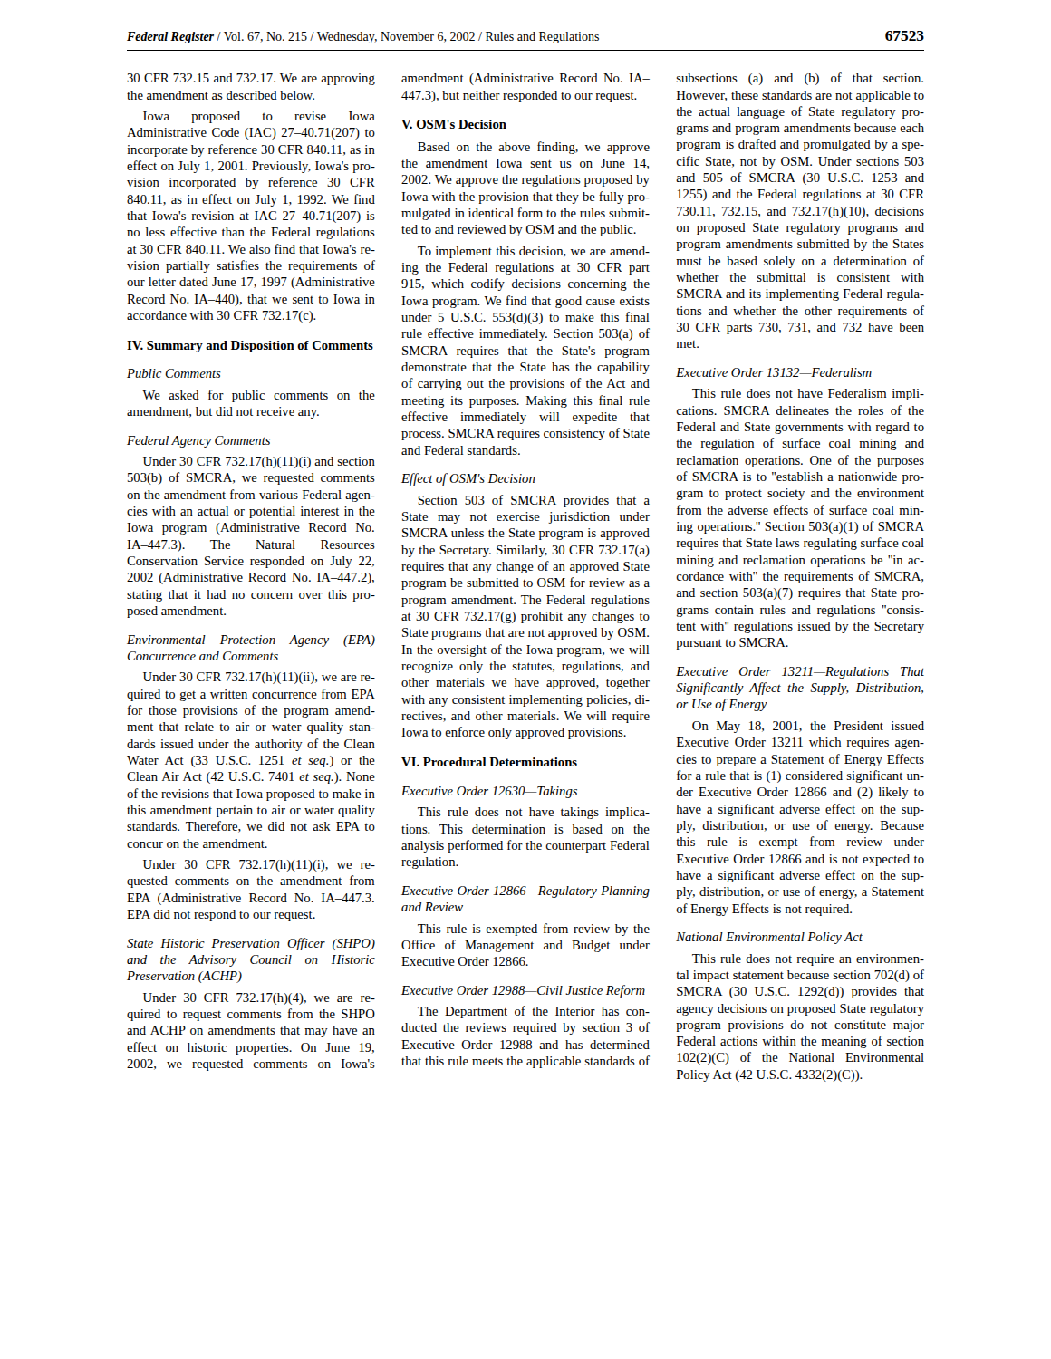Federal Register / Vol. 67, No. 215 / Wednesday, November 6, 2002 / Rules and Regulations
67523
30 CFR 732.15 and 732.17. We are approving the amendment as described below.
Iowa proposed to revise Iowa Administrative Code (IAC) 27–40.71(207) to incorporate by reference 30 CFR 840.11, as in effect on July 1, 2001. Previously, Iowa's provision incorporated by reference 30 CFR 840.11, as in effect on July 1, 1992. We find that Iowa's revision at IAC 27–40.71(207) is no less effective than the Federal regulations at 30 CFR 840.11. We also find that Iowa's revision partially satisfies the requirements of our letter dated June 17, 1997 (Administrative Record No. IA–440), that we sent to Iowa in accordance with 30 CFR 732.17(c).
IV. Summary and Disposition of Comments
Public Comments
We asked for public comments on the amendment, but did not receive any.
Federal Agency Comments
Under 30 CFR 732.17(h)(11)(i) and section 503(b) of SMCRA, we requested comments on the amendment from various Federal agencies with an actual or potential interest in the Iowa program (Administrative Record No. IA–447.3). The Natural Resources Conservation Service responded on July 22, 2002 (Administrative Record No. IA–447.2), stating that it had no concern over this proposed amendment.
Environmental Protection Agency (EPA) Concurrence and Comments
Under 30 CFR 732.17(h)(11)(ii), we are required to get a written concurrence from EPA for those provisions of the program amendment that relate to air or water quality standards issued under the authority of the Clean Water Act (33 U.S.C. 1251 et seq.) or the Clean Air Act (42 U.S.C. 7401 et seq.). None of the revisions that Iowa proposed to make in this amendment pertain to air or water quality standards. Therefore, we did not ask EPA to concur on the amendment.
Under 30 CFR 732.17(h)(11)(i), we requested comments on the amendment from EPA (Administrative Record No. IA–447.3. EPA did not respond to our request.
State Historic Preservation Officer (SHPO) and the Advisory Council on Historic Preservation (ACHP)
Under 30 CFR 732.17(h)(4), we are required to request comments from the SHPO and ACHP on amendments that may have an effect on historic properties. On June 19, 2002, we requested comments on Iowa's amendment (Administrative Record No. IA–447.3), but neither responded to our request.
V. OSM's Decision
Based on the above finding, we approve the amendment Iowa sent us on June 14, 2002. We approve the regulations proposed by Iowa with the provision that they be fully promulgated in identical form to the rules submitted to and reviewed by OSM and the public.
To implement this decision, we are amending the Federal regulations at 30 CFR part 915, which codify decisions concerning the Iowa program. We find that good cause exists under 5 U.S.C. 553(d)(3) to make this final rule effective immediately. Section 503(a) of SMCRA requires that the State's program demonstrate that the State has the capability of carrying out the provisions of the Act and meeting its purposes. Making this final rule effective immediately will expedite that process. SMCRA requires consistency of State and Federal standards.
Effect of OSM's Decision
Section 503 of SMCRA provides that a State may not exercise jurisdiction under SMCRA unless the State program is approved by the Secretary. Similarly, 30 CFR 732.17(a) requires that any change of an approved State program be submitted to OSM for review as a program amendment. The Federal regulations at 30 CFR 732.17(g) prohibit any changes to State programs that are not approved by OSM. In the oversight of the Iowa program, we will recognize only the statutes, regulations, and other materials we have approved, together with any consistent implementing policies, directives, and other materials. We will require Iowa to enforce only approved provisions.
VI. Procedural Determinations
Executive Order 12630—Takings
This rule does not have takings implications. This determination is based on the analysis performed for the counterpart Federal regulation.
Executive Order 12866—Regulatory Planning and Review
This rule is exempted from review by the Office of Management and Budget under Executive Order 12866.
Executive Order 12988—Civil Justice Reform
The Department of the Interior has conducted the reviews required by section 3 of Executive Order 12988 and has determined that this rule meets the applicable standards of subsections (a) and (b) of that section. However, these standards are not applicable to the actual language of State regulatory programs and program amendments because each program is drafted and promulgated by a specific State, not by OSM. Under sections 503 and 505 of SMCRA (30 U.S.C. 1253 and 1255) and the Federal regulations at 30 CFR 730.11, 732.15, and 732.17(h)(10), decisions on proposed State regulatory programs and program amendments submitted by the States must be based solely on a determination of whether the submittal is consistent with SMCRA and its implementing Federal regulations and whether the other requirements of 30 CFR parts 730, 731, and 732 have been met.
Executive Order 13132—Federalism
This rule does not have Federalism implications. SMCRA delineates the roles of the Federal and State governments with regard to the regulation of surface coal mining and reclamation operations. One of the purposes of SMCRA is to ''establish a nationwide program to protect society and the environment from the adverse effects of surface coal mining operations.'' Section 503(a)(1) of SMCRA requires that State laws regulating surface coal mining and reclamation operations be ''in accordance with'' the requirements of SMCRA, and section 503(a)(7) requires that State programs contain rules and regulations ''consistent with'' regulations issued by the Secretary pursuant to SMCRA.
Executive Order 13211—Regulations That Significantly Affect the Supply, Distribution, or Use of Energy
On May 18, 2001, the President issued Executive Order 13211 which requires agencies to prepare a Statement of Energy Effects for a rule that is (1) considered significant under Executive Order 12866 and (2) likely to have a significant adverse effect on the supply, distribution, or use of energy. Because this rule is exempt from review under Executive Order 12866 and is not expected to have a significant adverse effect on the supply, distribution, or use of energy, a Statement of Energy Effects is not required.
National Environmental Policy Act
This rule does not require an environmental impact statement because section 702(d) of SMCRA (30 U.S.C. 1292(d)) provides that agency decisions on proposed State regulatory program provisions do not constitute major Federal actions within the meaning of section 102(2)(C) of the National Environmental Policy Act (42 U.S.C. 4332(2)(C)).